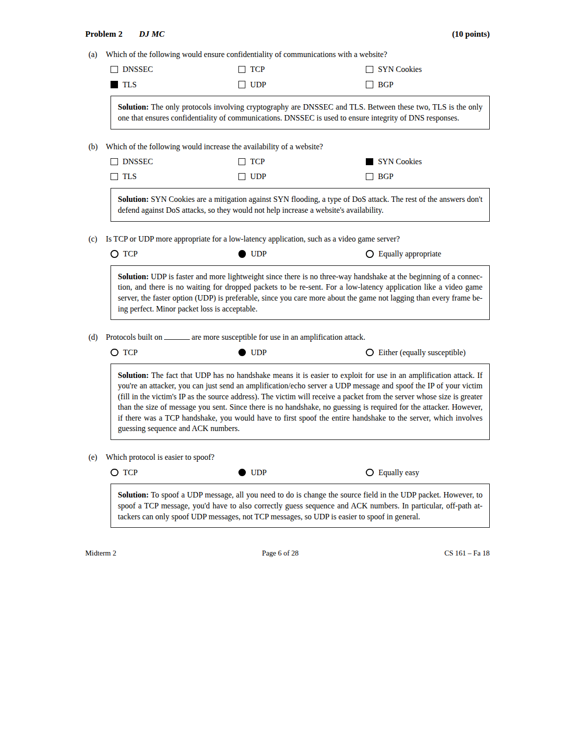Problem 2 DJ MC (10 points)
Which of the following would ensure confidentiality of communications with a website?
DNSSEC TCP SYN Cookies TLS UDP BGP
Solution: The only protocols involving cryptography are DNSSEC and TLS. Between these two, TLS is the only one that ensures confidentiality of communications. DNSSEC is used to ensure integrity of DNS responses.
Which of the following would increase the availability of a website?
DNSSEC TCP SYN Cookies TLS UDP BGP
Solution: SYN Cookies are a mitigation against SYN flooding, a type of DoS attack. The rest of the answers don't defend against DoS attacks, so they would not help increase a website's availability.
Is TCP or UDP more appropriate for a low-latency application, such as a video game server?
TCP UDP Equally appropriate
Solution: UDP is faster and more lightweight since there is no three-way handshake at the beginning of a connection, and there is no waiting for dropped packets to be re-sent. For a low-latency application like a video game server, the faster option (UDP) is preferable, since you care more about the game not lagging than every frame being perfect. Minor packet loss is acceptable.
Protocols built on are more susceptible for use in an amplification attack.
TCP UDP Either (equally susceptible)
Solution: The fact that UDP has no handshake means it is easier to exploit for use in an amplification attack. If you're an attacker, you can just send an amplification/echo server a UDP message and spoof the IP of your victim (fill in the victim's IP as the source address). The victim will receive a packet from the server whose size is greater than the size of message you sent. Since there is no handshake, no guessing is required for the attacker. However, if there was a TCP handshake, you would have to first spoof the entire handshake to the server, which involves guessing sequence and ACK numbers.
Which protocol is easier to spoof?
TCP UDP Equally easy
Solution: To spoof a UDP message, all you need to do is change the source field in the UDP packet. However, to spoof a TCP message, you'd have to also correctly guess sequence and ACK numbers. In particular, off-path attackers can only spoof UDP messages, not TCP messages, so UDP is easier to spoof in general.
Midterm 2 Page 6 of 28 CS 161 – Fa 18